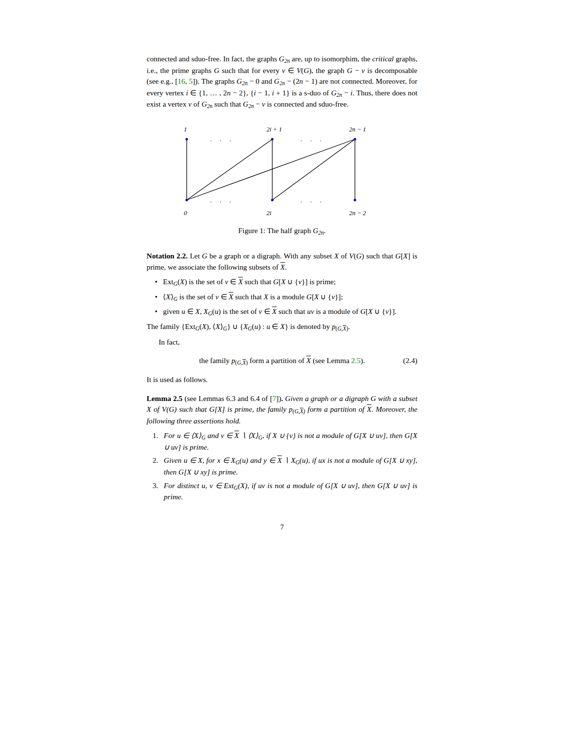connected and sduo-free. In fact, the graphs G2n are, up to isomorphim, the critical graphs, i.e., the prime graphs G such that for every v ∈ V(G), the graph G − v is decomposable (see e.g., [16, 5]). The graphs G2n − 0 and G2n − (2n − 1) are not connected. Moreover, for every vertex i ∈ {1, … , 2n − 2}, {i − 1, i + 1} is a s-duo of G2n − i. Thus, there does not exist a vertex v of G2n such that G2n − v is connected and sduo-free.
1 2i + 1 2n − 1 0 2i 2n − 2 . . . . . . . . . . . .
Figure 1: The half graph G2n.
Notation 2.2. Let G be a graph or a digraph. With any subset X of V(G) such that G[X] is prime, we associate the following subsets of X.
ExtG(X) is the set of v ∈ X such that G[X ∪ {v}] is prime;
⟨X⟩G is the set of v ∈ X such that X is a module G[X ∪ {v}];
given u ∈ X, XG(u) is the set of v ∈ X such that uv is a module of G[X ∪ {v}].
The family {ExtG(X), ⟨X⟩G} ∪ {XG(u) : u ∈ X} is denoted by p(G,X).
In fact,
the family p(G,X) form a partition of X (see Lemma 2.5). (2.4)
It is used as follows.
Lemma 2.5 (see Lemmas 6.3 and 6.4 of [7]). Given a graph or a digraph G with a subset X of V(G) such that G[X] is prime, the family p(G,X) form a partition of X. Moreover, the following three assertions hold.
For u ∈ ⟨X⟩G and v ∈ X ∖ ⟨X⟩G, if X ∪ {v} is not a module of G[X ∪ uv], then G[X ∪ uv] is prime.
Given u ∈ X, for x ∈ XG(u) and y ∈ X ∖ XG(u), if ux is not a module of G[X ∪ xy], then G[X ∪ xy] is prime.
For distinct u, v ∈ ExtG(X), if uv is not a module of G[X ∪ uv], then G[X ∪ uv] is prime.
7